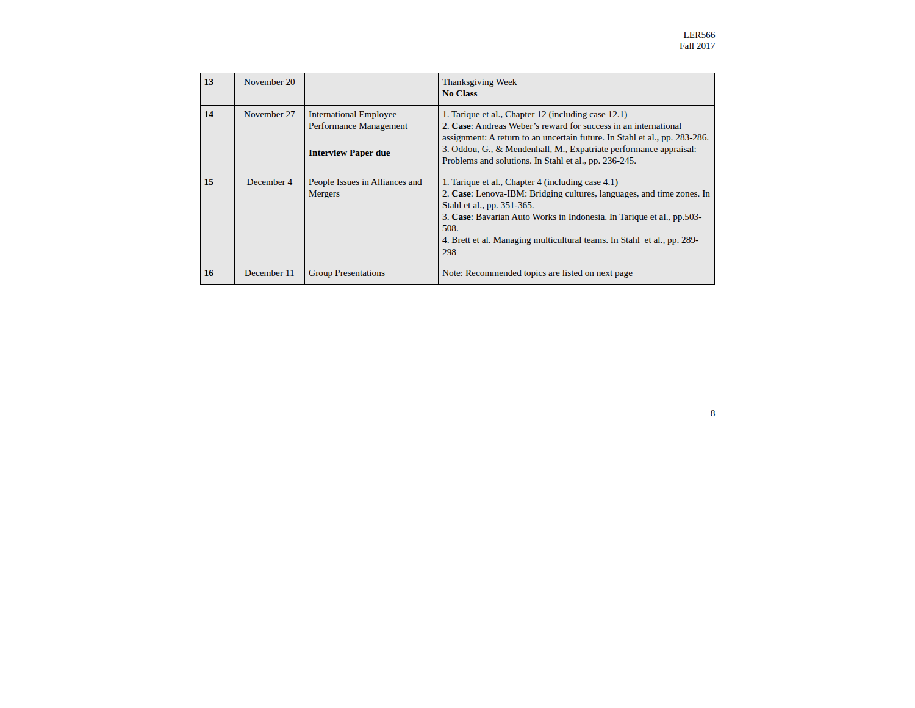LER566
Fall 2017
| 13 | November 20 | | Thanksgiving Week No Class |
| 14 | November 27 | International Employee Performance Management Interview Paper due | 1. Tarique et al., Chapter 12 (including case 12.1) 2. Case : Andreas Weber’s reward for success in an international assignment: A return to an uncertain future. In Stahl et al., pp. 283-286. 3. Oddou, G., & Mendenhall, M., Expatriate performance appraisal: Problems and solutions. In Stahl et al., pp. 236-245. |
| 15 | December 4 | People Issues in Alliances and Mergers | 1. Tarique et al., Chapter 4 (including case 4.1) 2. Case : Lenova-IBM: Bridging cultures, languages, and time zones. In Stahl et al., pp. 351-365. 3. Case : Bavarian Auto Works in Indonesia. In Tarique et al., pp.503-508. 4. Brett et al. Managing multicultural teams. In Stahl et al., pp. 289-298 |
| 16 | December 11 | Group Presentations | Note: Recommended topics are listed on next page |
8